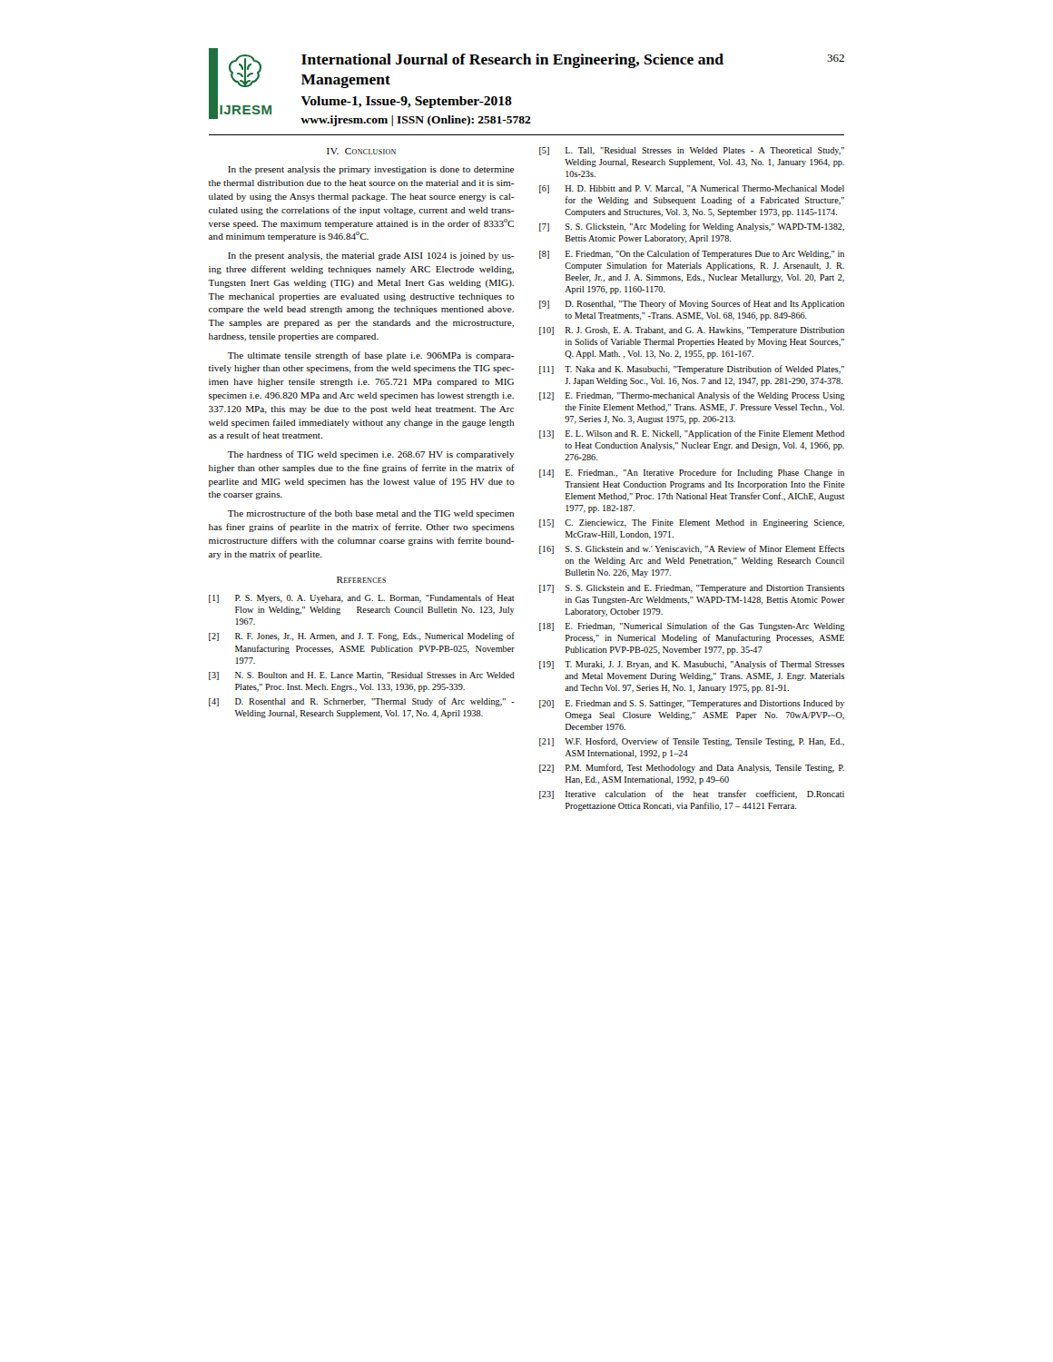IJRESM
International Journal of Research in Engineering, Science and Management
Volume-1, Issue-9, September-2018
www.ijresm.com | ISSN (Online): 2581-5782
362
IV. Conclusion
In the present analysis the primary investigation is done to determine the thermal distribution due to the heat source on the material and it is simulated by using the Ansys thermal package. The heat source energy is calculated using the correlations of the input voltage, current and weld transverse speed. The maximum temperature attained is in the order of 8333oC and minimum temperature is 946.84oC.
In the present analysis, the material grade AISI 1024 is joined by using three different welding techniques namely ARC Electrode welding, Tungsten Inert Gas welding (TIG) and Metal Inert Gas welding (MIG). The mechanical properties are evaluated using destructive techniques to compare the weld bead strength among the techniques mentioned above. The samples are prepared as per the standards and the microstructure, hardness, tensile properties are compared.
The ultimate tensile strength of base plate i.e. 906MPa is comparatively higher than other specimens, from the weld specimens the TIG specimen have higher tensile strength i.e. 765.721 MPa compared to MIG specimen i.e. 496.820 MPa and Arc weld specimen has lowest strength i.e. 337.120 MPa, this may be due to the post weld heat treatment. The Arc weld specimen failed immediately without any change in the gauge length as a result of heat treatment.
The hardness of TIG weld specimen i.e. 268.67 HV is comparatively higher than other samples due to the fine grains of ferrite in the matrix of pearlite and MIG weld specimen has the lowest value of 195 HV due to the coarser grains.
The microstructure of the both base metal and the TIG weld specimen has finer grains of pearlite in the matrix of ferrite. Other two specimens microstructure differs with the columnar coarse grains with ferrite boundary in the matrix of pearlite.
References
P. S. Myers, 0. A. Uyehara, and G. L. Borman, "Fundamentals of Heat Flow in Welding," Welding Research Council Bulletin No. 123, July 1967.
R. F. Jones, Jr., H. Armen, and J. T. Fong, Eds., Numerical Modeling of Manufacturing Processes, ASME Publication PVP-PB-025, November 1977.
N. S. Boulton and H. E. Lance Martin, "Residual Stresses in Arc Welded Plates," Proc. Inst. Mech. Engrs., Vol. 133, 1936, pp. 295-339.
D. Rosenthal and R. Schrnerber, "Thermal Study of Arc welding," -Welding Journal, Research Supplement, Vol. 17, No. 4, April 1938.
L. Tall, "Residual Stresses in Welded Plates - A Theoretical Study," Welding Journal, Research Supplement, Vol. 43, No. 1, January 1964, pp. 10s-23s.
H. D. Hibbitt and P. V. Marcal, "A Numerical Thermo-Mechanical Model for the Welding and Subsequent Loading of a Fabricated Structure," Computers and Structures, Vol. 3, No. 5, September 1973, pp. 1145-1174.
S. S. Glickstein, "Arc Modeling for Welding Analysis," WAPD-TM-1382, Bettis Atomic Power Laboratory, April 1978.
E. Friedman, "On the Calculation of Temperatures Due to Arc Welding," in Computer Simulation for Materials Applications, R. J. Arsenault, J. R. Beeler, Jr., and J. A. Simmons, Eds., Nuclear Metallurgy, Vol. 20, Part 2, April 1976, pp. 1160-1170.
D. Rosenthal, "The Theory of Moving Sources of Heat and Its Application to Metal Treatments," -Trans. ASME, Vol. 68, 1946, pp. 849-866.
R. J. Grosh, E. A. Trabant, and G. A. Hawkins, "Temperature Distribution in Solids of Variable Thermal Properties Heated by Moving Heat Sources," Q. Appl. Math. , Vol. 13, No. 2, 1955, pp. 161-167.
T. Naka and K. Masubuchi, "Temperature Distribution of Welded Plates," J. Japan Welding Soc., Vol. 16, Nos. 7 and 12, 1947, pp. 281-290, 374-378.
E. Friedman, "Thermo-mechanical Analysis of the Welding Process Using the Finite Element Method," Trans. ASME, J'. Pressure Vessel Techn., Vol. 97, Series J, No. 3, August 1975, pp. 206-213.
E. L. Wilson and R. E. Nickell, "Application of the Finite Element Method to Heat Conduction Analysis," Nuclear Engr. and Design, Vol. 4, 1966, pp. 276-286.
E. Friedman., "An Iterative Procedure for Including Phase Change in Transient Heat Conduction Programs and Its Incorporation Into the Finite Element Method," Proc. 17th National Heat Transfer Conf., AIChE, August 1977, pp. 182-187.
C. Zienciewicz, The Finite Element Method in Engineering Science, McGraw-Hill, London, 1971.
S. S. Glickstein and w.' Yeniscavich, "A Review of Minor Element Effects on the Welding Arc and Weld Penetration," Welding Research Council Bulletin No. 226, May 1977.
S. S. Glickstein and E. Friedman, "Temperature and Distortion Transients in Gas Tungsten-Arc Weldments," WAPD-TM-1428, Bettis Atomic Power Laboratory, October 1979.
E. Friedman, "Numerical Simulation of the Gas Tungsten-Arc Welding Process," in Numerical Modeling of Manufacturing Processes, ASME Publication PVP-PB-025, November 1977, pp. 35-47
T. Muraki, J. J. Bryan, and K. Masubuchi, "Analysis of Thermal Stresses and Metal Movement During Welding," Trans. ASME, J. Engr. Materials and Techn Vol. 97, Series H, No. 1, January 1975, pp. 81-91.
E. Friedman and S. S. Sattinger, "Temperatures and Distortions Induced by Omega Seal Closure Welding," ASME Paper No. 70wA/PVP-~O, December 1976.
W.F. Hosford, Overview of Tensile Testing, Tensile Testing, P. Han, Ed., ASM International, 1992, p 1–24
P.M. Mumford, Test Methodology and Data Analysis, Tensile Testing, P. Han, Ed., ASM International, 1992, p 49–60
Iterative calculation of the heat transfer coefficient, D.Roncati Progettazione Ottica Roncati, via Panfilio, 17 – 44121 Ferrara.